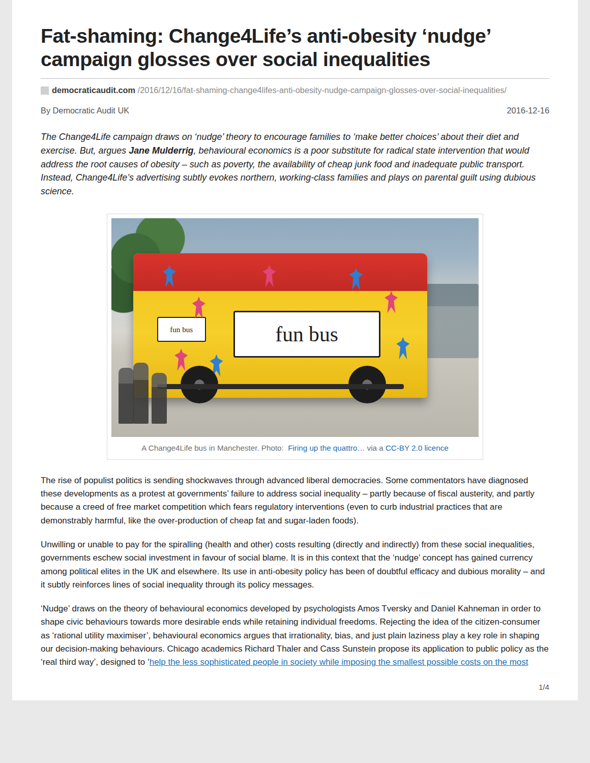Fat-shaming: Change4Life’s anti-obesity ‘nudge’ campaign glosses over social inequalities
democraticaudit.com /2016/12/16/fat-shaming-change4lifes-anti-obesity-nudge-campaign-glosses-over-social-inequalities/
By Democratic Audit UK 2016-12-16
The Change4Life campaign draws on ‘nudge’ theory to encourage families to ‘make better choices’ about their diet and exercise. But, argues Jane Mulderrig, behavioural economics is a poor substitute for radical state intervention that would address the root causes of obesity – such as poverty, the availability of cheap junk food and inadequate public transport. Instead, Change4Life’s advertising subtly evokes northern, working-class families and plays on parental guilt using dubious science.
fun bus
fun bus
A Change4Life bus in Manchester. Photo: Firing up the quattro… via a CC-BY 2.0 licence
The rise of populist politics is sending shockwaves through advanced liberal democracies. Some commentators have diagnosed these developments as a protest at governments’ failure to address social inequality – partly because of fiscal austerity, and partly because a creed of free market competition which fears regulatory interventions (even to curb industrial practices that are demonstrably harmful, like the over-production of cheap fat and sugar-laden foods).
Unwilling or unable to pay for the spiralling (health and other) costs resulting (directly and indirectly) from these social inequalities, governments eschew social investment in favour of social blame. It is in this context that the ‘nudge’ concept has gained currency among political elites in the UK and elsewhere. Its use in anti-obesity policy has been of doubtful efficacy and dubious morality – and it subtly reinforces lines of social inequality through its policy messages.
‘Nudge’ draws on the theory of behavioural economics developed by psychologists Amos Tversky and Daniel Kahneman in order to shape civic behaviours towards more desirable ends while retaining individual freedoms. Rejecting the idea of the citizen-consumer as ‘rational utility maximiser’, behavioural economics argues that irrationality, bias, and just plain laziness play a key role in shaping our decision-making behaviours. Chicago academics Richard Thaler and Cass Sunstein propose its application to public policy as the ‘real third way’, designed to ‘help the less sophisticated people in society while imposing the smallest possible costs on the most
1/4